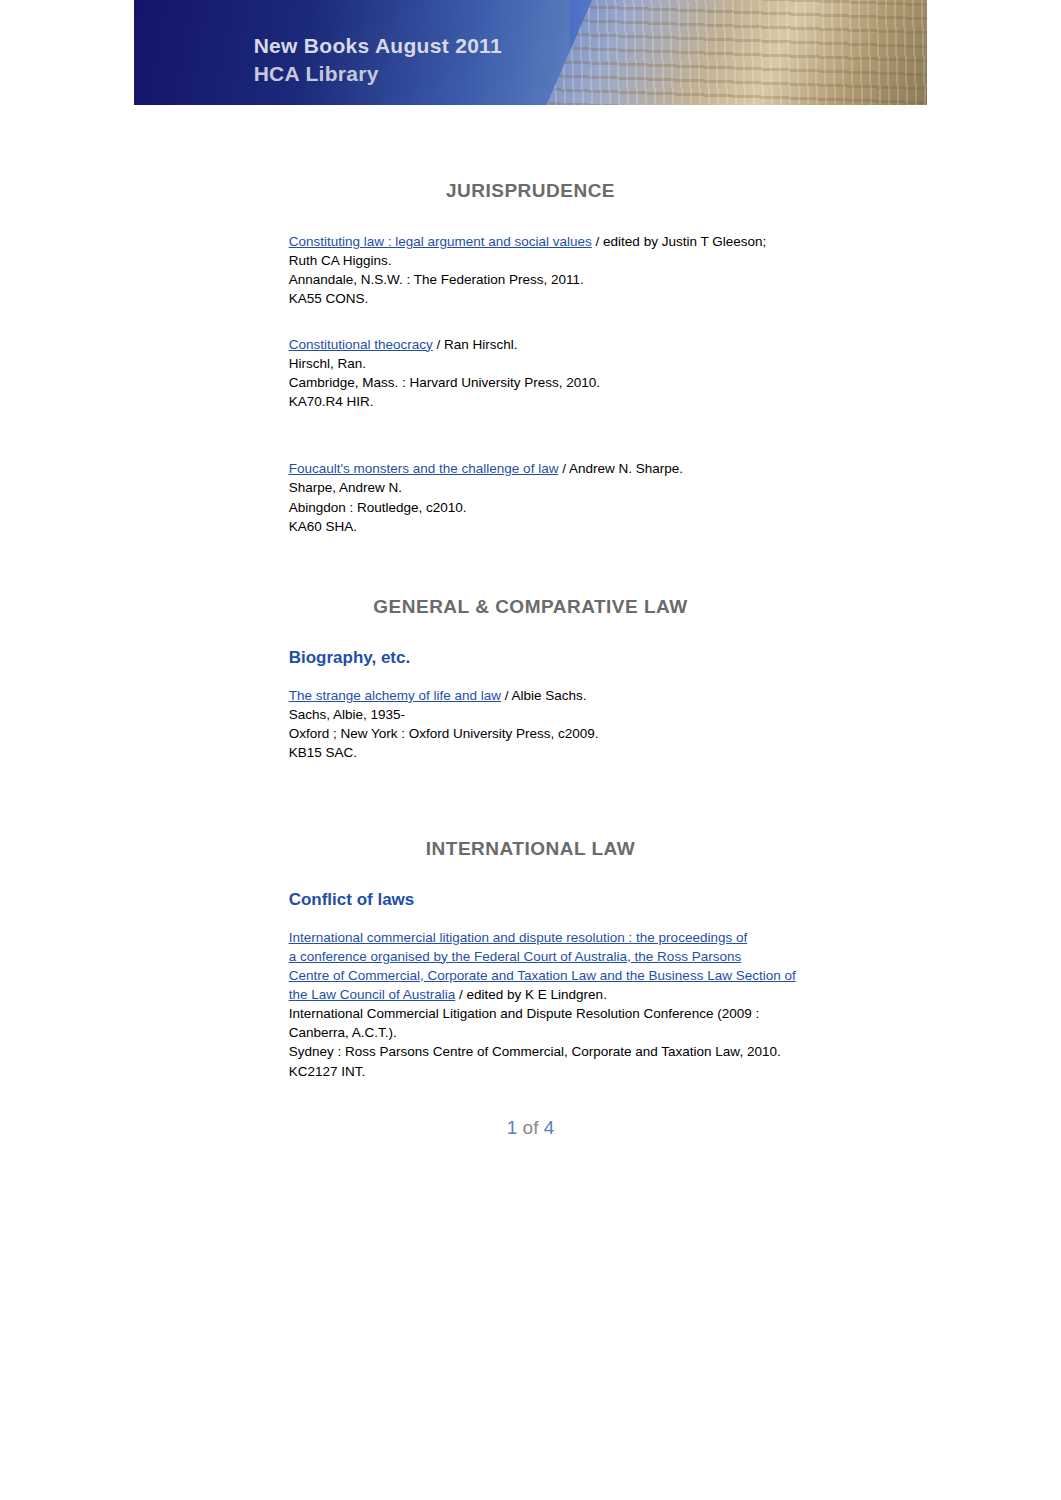New Books August 2011
HCA Library
JURISPRUDENCE
Constituting law : legal argument and social values / edited by Justin T Gleeson;
Ruth CA Higgins.
Annandale, N.S.W. : The Federation Press, 2011.
KA55 CONS.
Constitutional theocracy / Ran Hirschl.
Hirschl, Ran.
Cambridge, Mass. : Harvard University Press, 2010.
KA70.R4 HIR.
Foucault's monsters and the challenge of law / Andrew N. Sharpe.
Sharpe, Andrew N.
Abingdon : Routledge, c2010.
KA60 SHA.
GENERAL & COMPARATIVE LAW
Biography, etc.
The strange alchemy of life and law / Albie Sachs.
Sachs, Albie, 1935-
Oxford ; New York : Oxford University Press, c2009.
KB15 SAC.
INTERNATIONAL LAW
Conflict of laws
International commercial litigation and dispute resolution : the proceedings of
a conference organised by the Federal Court of Australia, the Ross Parsons
Centre of Commercial, Corporate and Taxation Law and the Business Law Section of
the Law Council of Australia / edited by K E Lindgren.
International Commercial Litigation and Dispute Resolution Conference (2009 :
Canberra, A.C.T.).
Sydney : Ross Parsons Centre of Commercial, Corporate and Taxation Law, 2010.
KC2127 INT.
1 of 4